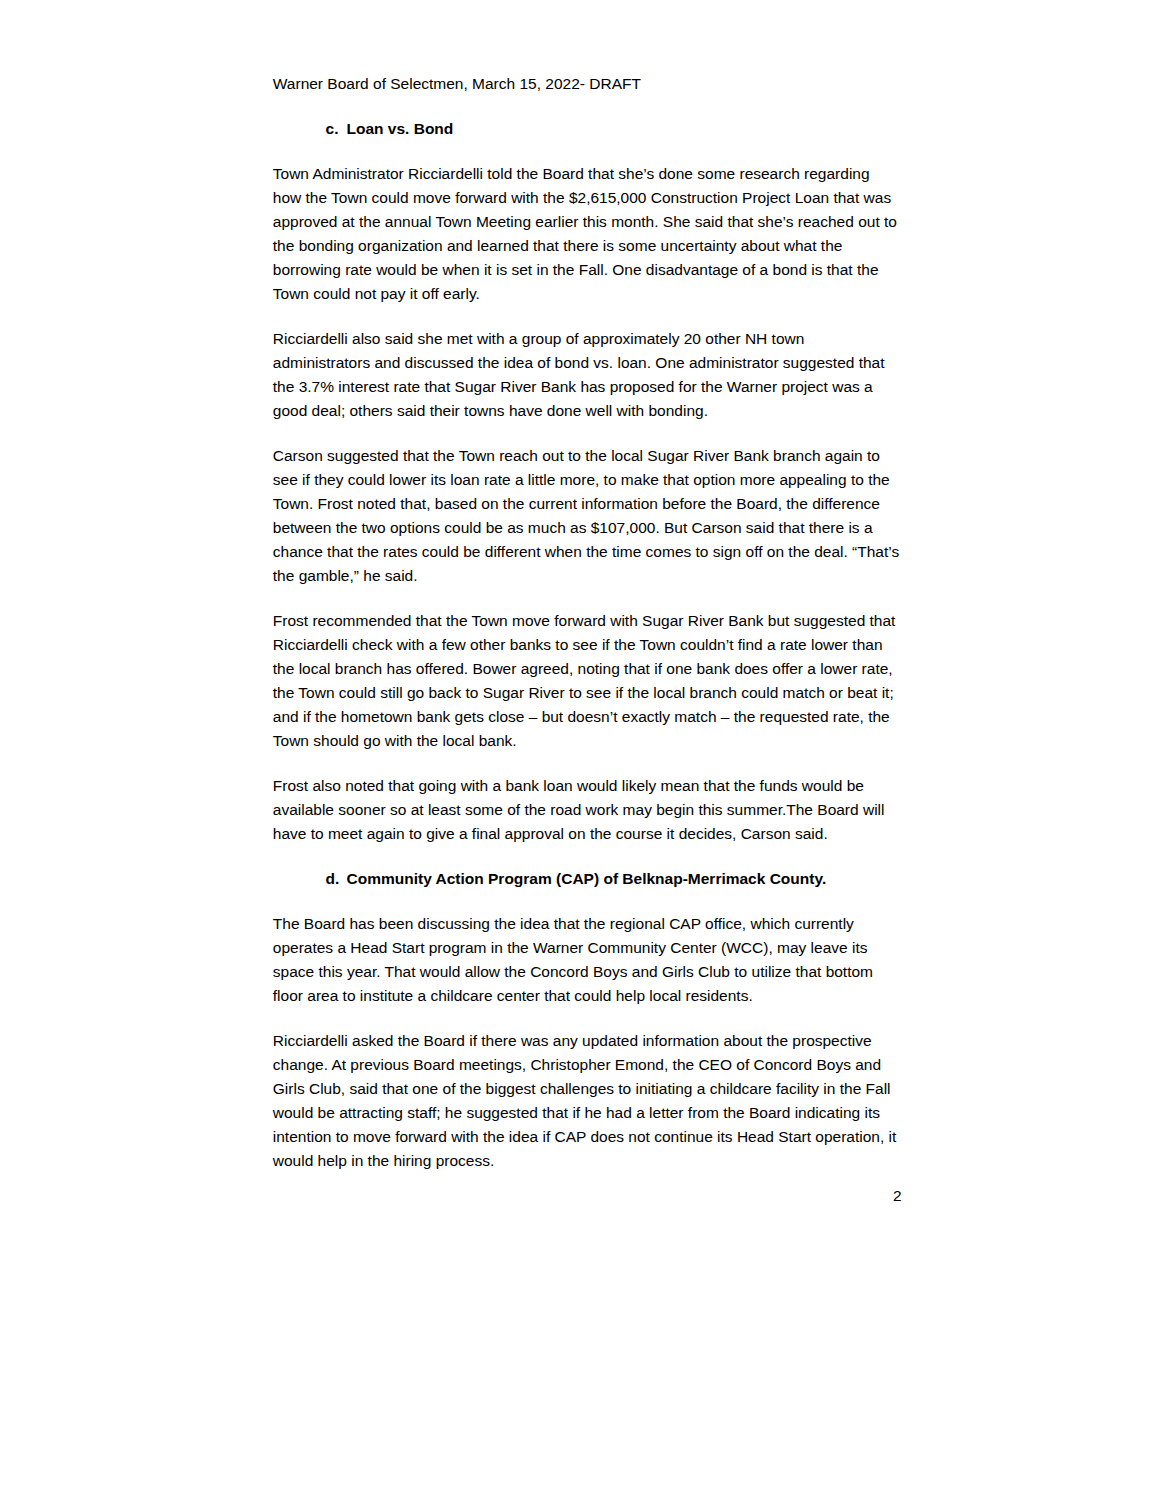Warner Board of Selectmen, March 15, 2022- DRAFT
c. Loan vs. Bond
Town Administrator Ricciardelli told the Board that she’s done some research regarding how the Town could move forward with the $2,615,000 Construction Project Loan that was approved at the annual Town Meeting earlier this month. She said that she’s reached out to the bonding organization and learned that there is some uncertainty about what the borrowing rate would be when it is set in the Fall. One disadvantage of a bond is that the Town could not pay it off early.
Ricciardelli also said she met with a group of approximately 20 other NH town administrators and discussed the idea of bond vs. loan. One administrator suggested that the 3.7% interest rate that Sugar River Bank has proposed for the Warner project was a good deal; others said their towns have done well with bonding.
Carson suggested that the Town reach out to the local Sugar River Bank branch again to see if they could lower its loan rate a little more, to make that option more appealing to the Town. Frost noted that, based on the current information before the Board, the difference between the two options could be as much as $107,000. But Carson said that there is a chance that the rates could be different when the time comes to sign off on the deal. “That’s the gamble,” he said.
Frost recommended that the Town move forward with Sugar River Bank but suggested that Ricciardelli check with a few other banks to see if the Town couldn’t find a rate lower than the local branch has offered. Bower agreed, noting that if one bank does offer a lower rate, the Town could still go back to Sugar River to see if the local branch could match or beat it; and if the hometown bank gets close – but doesn’t exactly match – the requested rate, the Town should go with the local bank.
Frost also noted that going with a bank loan would likely mean that the funds would be available sooner so at least some of the road work may begin this summer.The Board will have to meet again to give a final approval on the course it decides, Carson said.
d. Community Action Program (CAP) of Belknap-Merrimack County.
The Board has been discussing the idea that the regional CAP office, which currently operates a Head Start program in the Warner Community Center (WCC), may leave its space this year. That would allow the Concord Boys and Girls Club to utilize that bottom floor area to institute a childcare center that could help local residents.
Ricciardelli asked the Board if there was any updated information about the prospective change. At previous Board meetings, Christopher Emond, the CEO of Concord Boys and Girls Club, said that one of the biggest challenges to initiating a childcare facility in the Fall would be attracting staff; he suggested that if he had a letter from the Board indicating its intention to move forward with the idea if CAP does not continue its Head Start operation, it would help in the hiring process.
2